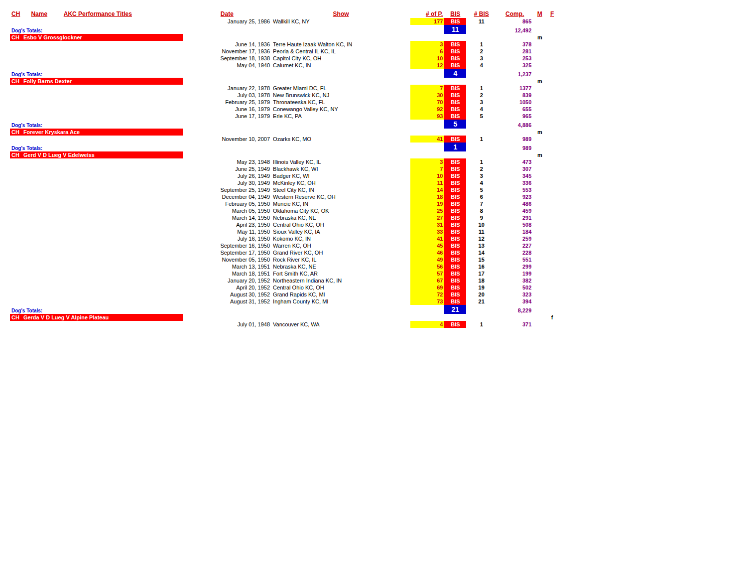| CH | Name | AKC Performance Titles | Date | Show | # of P. | BIS | # BIS | Comp. | M | F |
| --- | --- | --- | --- | --- | --- | --- | --- | --- | --- | --- |
| | | | January 25, 1986 | Wallkill KC, NY | 177 | BIS | 11 | 865 | | |
| Dog's Totals: | | | | 11 | | 12,492 | | |
| CH Esbo V Grossglockner | | | | | | | m | |
| | | | June 14, 1936 | Terre Haute Izaak Walton KC, IN | 3 | BIS | 1 | 378 | | |
| | | | November 17, 1936 | Peoria & Central IL KC, IL | 6 | BIS | 2 | 281 | | |
| | | | September 18, 1938 | Capitol City KC, OH | 10 | BIS | 3 | 253 | | |
| | | | May 04, 1940 | Calumet KC, IN | 12 | BIS | 4 | 325 | | |
| Dog's Totals: | | | | 4 | | 1,237 | | |
| CH Folly Barns Dexter | | | | | | | m | |
| | | | January 22, 1978 | Greater Miami DC, FL | 7 | BIS | 1 | 1377 | | |
| | | | July 03, 1978 | New Brunswick KC, NJ | 30 | BIS | 2 | 839 | | |
| | | | February 25, 1979 | Thronateeska KC, FL | 70 | BIS | 3 | 1050 | | |
| | | | June 16, 1979 | Conewango Valley KC, NY | 92 | BIS | 4 | 655 | | |
| | | | June 17, 1979 | Erie KC, PA | 93 | BIS | 5 | 965 | | |
| Dog's Totals: | | | | 5 | | 4,886 | | |
| CH Forever Kryskara Ace | | | | | | | m | |
| | | | November 10, 2007 | Ozarks KC, MO | 41 | BIS | 1 | 989 | | |
| Dog's Totals: | | | | 1 | | 989 | | |
| CH Gerd V D Lueg V Edelweiss | | | | | | | m | |
| | | | May 23, 1948 | Illinois Valley KC, IL | 3 | BIS | 1 | 473 | | |
| | | | June 25, 1949 | Blackhawk KC, WI | 7 | BIS | 2 | 307 | | |
| | | | July 26, 1949 | Badger KC, WI | 10 | BIS | 3 | 345 | | |
| | | | July 30, 1949 | McKinley KC, OH | 11 | BIS | 4 | 336 | | |
| | | | September 25, 1949 | Steel City KC, IN | 14 | BIS | 5 | 553 | | |
| | | | December 04, 1949 | Western Reserve KC, OH | 18 | BIS | 6 | 923 | | |
| | | | February 05, 1950 | Muncie KC, IN | 19 | BIS | 7 | 486 | | |
| | | | March 05, 1950 | Oklahoma City KC, OK | 25 | BIS | 8 | 459 | | |
| | | | March 14, 1950 | Nebraska KC, NE | 27 | BIS | 9 | 291 | | |
| | | | April 23, 1950 | Central Ohio KC, OH | 31 | BIS | 10 | 508 | | |
| | | | May 11, 1950 | Sioux Valley KC, IA | 33 | BIS | 11 | 184 | | |
| | | | July 16, 1950 | Kokomo KC, IN | 41 | BIS | 12 | 259 | | |
| | | | September 16, 1950 | Warren KC, OH | 45 | BIS | 13 | 227 | | |
| | | | September 17, 1950 | Grand River KC, OH | 46 | BIS | 14 | 228 | | |
| | | | November 05, 1950 | Rock River KC, IL | 49 | BIS | 15 | 551 | | |
| | | | March 13, 1951 | Nebraska KC, NE | 56 | BIS | 16 | 299 | | |
| | | | March 18, 1951 | Fort Smith KC, AR | 57 | BIS | 17 | 199 | | |
| | | | January 20, 1952 | Northeastern Indiana KC, IN | 67 | BIS | 18 | 382 | | |
| | | | April 20, 1952 | Central Ohio KC, OH | 69 | BIS | 19 | 502 | | |
| | | | August 30, 1952 | Grand Rapids KC, MI | 72 | BIS | 20 | 323 | | |
| | | | August 31, 1952 | Ingham County KC, MI | 73 | BIS | 21 | 394 | | |
| Dog's Totals: | | | | 21 | | 8,229 | | |
| CH Gerda V D Lueg V Alpine Plateau | | | | | | | | f |
| | | | July 01, 1948 | Vancouver KC, WA | 4 | BIS | 1 | 371 | | |